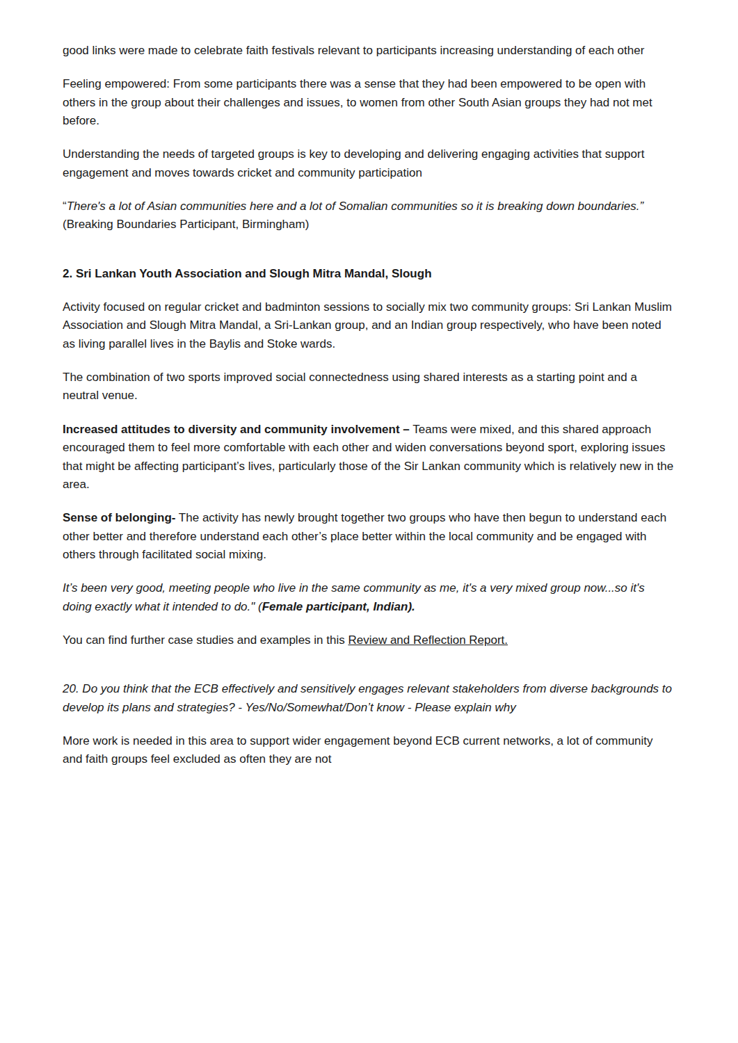good links were made to celebrate faith festivals relevant to participants increasing understanding of each other
Feeling empowered: From some participants there was a sense that they had been empowered to be open with others in the group about their challenges and issues, to women from other South Asian groups they had not met before.
Understanding the needs of targeted groups is key to developing and delivering engaging activities that support engagement and moves towards cricket and community participation
“There's a lot of Asian communities here and a lot of Somalian communities so it is breaking down boundaries.” (Breaking Boundaries Participant, Birmingham)
2. Sri Lankan Youth Association and Slough Mitra Mandal, Slough
Activity focused on regular cricket and badminton sessions to socially mix two community groups: Sri Lankan Muslim Association and Slough Mitra Mandal, a Sri-Lankan group, and an Indian group respectively, who have been noted as living parallel lives in the Baylis and Stoke wards.
The combination of two sports improved social connectedness using shared interests as a starting point and a neutral venue.
Increased attitudes to diversity and community involvement – Teams were mixed, and this shared approach encouraged them to feel more comfortable with each other and widen conversations beyond sport, exploring issues that might be affecting participant’s lives, particularly those of the Sir Lankan community which is relatively new in the area.
Sense of belonging- The activity has newly brought together two groups who have then begun to understand each other better and therefore understand each other’s place better within the local community and be engaged with others through facilitated social mixing.
It’s been very good, meeting people who live in the same community as me, it's a very mixed group now...so it's doing exactly what it intended to do." (Female participant, Indian).
You can find further case studies and examples in this Review and Reflection Report.
20. Do you think that the ECB effectively and sensitively engages relevant stakeholders from diverse backgrounds to develop its plans and strategies? - Yes/No/Somewhat/Don’t know - Please explain why
More work is needed in this area to support wider engagement beyond ECB current networks, a lot of community and faith groups feel excluded as often they are not